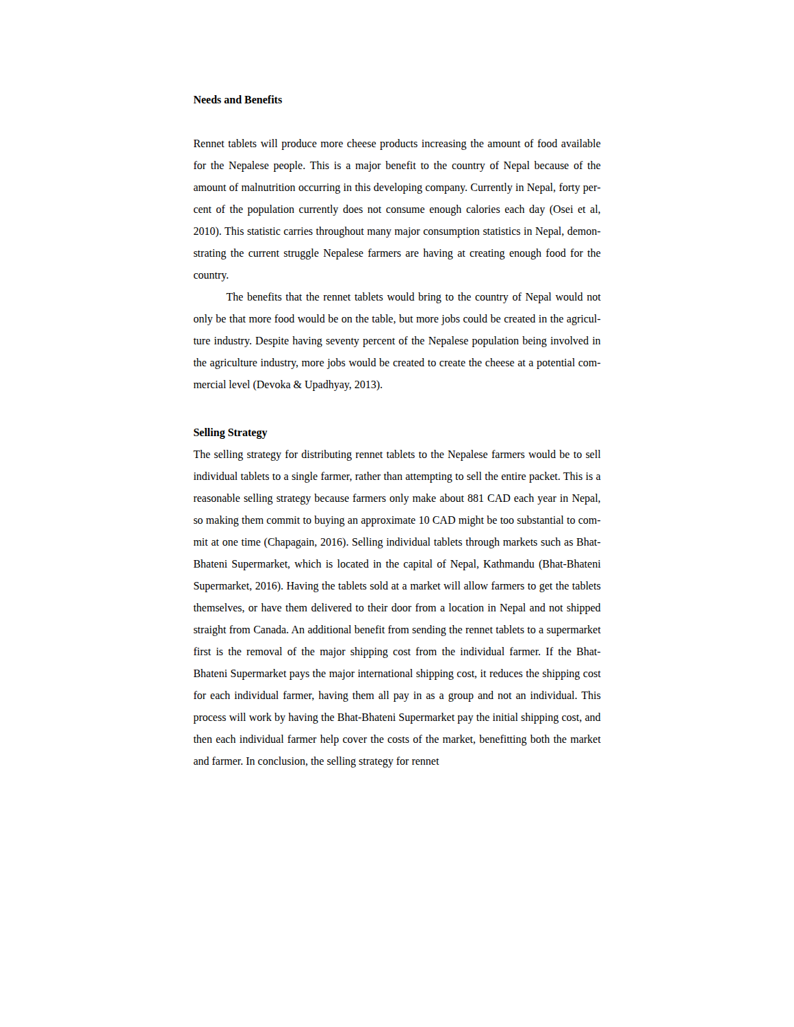Needs and Benefits
Rennet tablets will produce more cheese products increasing the amount of food available for the Nepalese people. This is a major benefit to the country of Nepal because of the amount of malnutrition occurring in this developing company. Currently in Nepal, forty percent of the population currently does not consume enough calories each day (Osei et al, 2010). This statistic carries throughout many major consumption statistics in Nepal, demonstrating the current struggle Nepalese farmers are having at creating enough food for the country.
The benefits that the rennet tablets would bring to the country of Nepal would not only be that more food would be on the table, but more jobs could be created in the agriculture industry. Despite having seventy percent of the Nepalese population being involved in the agriculture industry, more jobs would be created to create the cheese at a potential commercial level (Devoka & Upadhyay, 2013).
Selling Strategy
The selling strategy for distributing rennet tablets to the Nepalese farmers would be to sell individual tablets to a single farmer, rather than attempting to sell the entire packet. This is a reasonable selling strategy because farmers only make about 881 CAD each year in Nepal, so making them commit to buying an approximate 10 CAD might be too substantial to commit at one time (Chapagain, 2016). Selling individual tablets through markets such as Bhat-Bhateni Supermarket, which is located in the capital of Nepal, Kathmandu (Bhat-Bhateni Supermarket, 2016). Having the tablets sold at a market will allow farmers to get the tablets themselves, or have them delivered to their door from a location in Nepal and not shipped straight from Canada. An additional benefit from sending the rennet tablets to a supermarket first is the removal of the major shipping cost from the individual farmer. If the Bhat-Bhateni Supermarket pays the major international shipping cost, it reduces the shipping cost for each individual farmer, having them all pay in as a group and not an individual. This process will work by having the Bhat-Bhateni Supermarket pay the initial shipping cost, and then each individual farmer help cover the costs of the market, benefitting both the market and farmer. In conclusion, the selling strategy for rennet